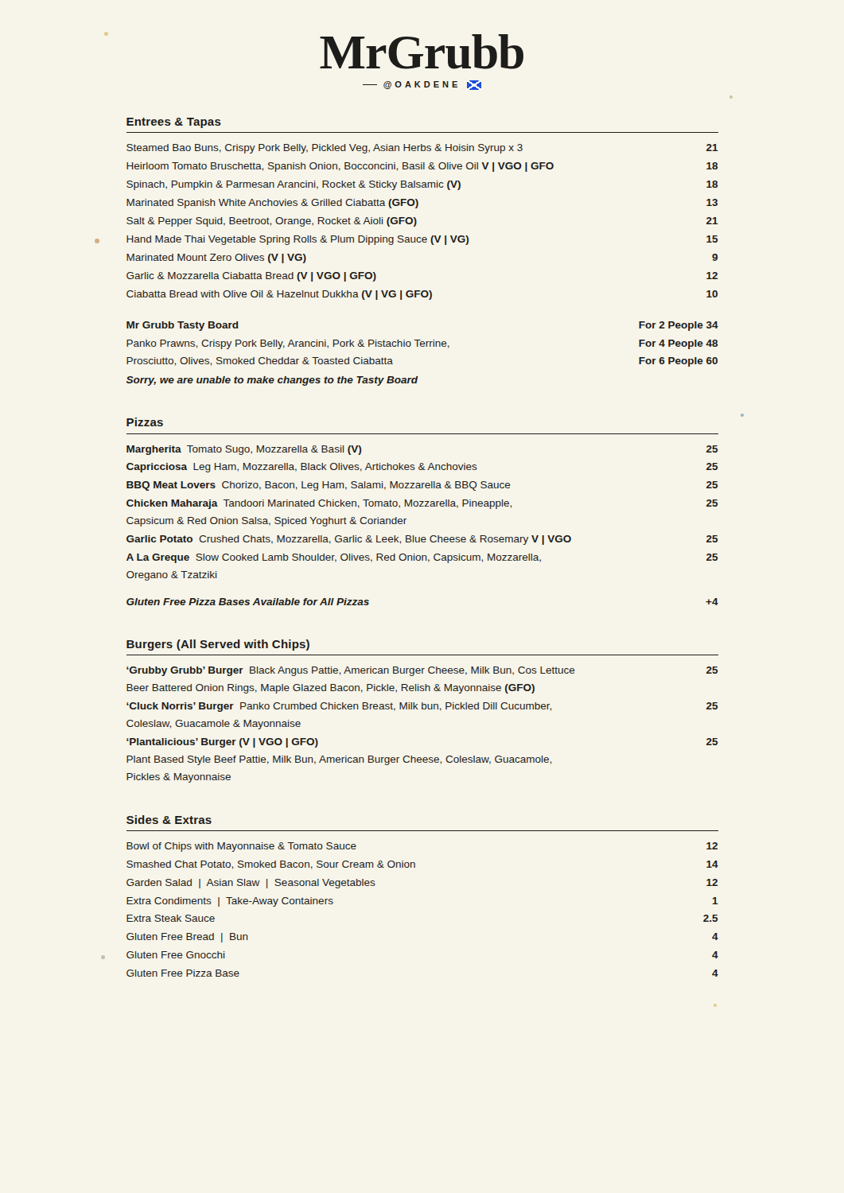MrGrubb
@OAKDENE
Entrees & Tapas
Steamed Bao Buns, Crispy Pork Belly, Pickled Veg, Asian Herbs & Hoisin Syrup x 3 21
Heirloom Tomato Bruschetta, Spanish Onion, Bocconcini, Basil & Olive Oil V | VGO | GFO 18
Spinach, Pumpkin & Parmesan Arancini, Rocket & Sticky Balsamic (V) 18
Marinated Spanish White Anchovies & Grilled Ciabatta (GFO) 13
Salt & Pepper Squid, Beetroot, Orange, Rocket & Aioli (GFO) 21
Hand Made Thai Vegetable Spring Rolls & Plum Dipping Sauce (V | VG) 15
Marinated Mount Zero Olives (V | VG) 9
Garlic & Mozzarella Ciabatta Bread (V | VGO | GFO) 12
Ciabatta Bread with Olive Oil & Hazelnut Dukkha (V | VG | GFO) 10
Mr Grubb Tasty Board For 2 People 34
Panko Prawns, Crispy Pork Belly, Arancini, Pork & Pistachio Terrine, For 4 People 48
Prosciutto, Olives, Smoked Cheddar & Toasted Ciabatta For 6 People 60
Sorry, we are unable to make changes to the Tasty Board
Pizzas
Margherita Tomato Sugo, Mozzarella & Basil (V) 25
Capricciosa Leg Ham, Mozzarella, Black Olives, Artichokes & Anchovies 25
BBQ Meat Lovers Chorizo, Bacon, Leg Ham, Salami, Mozzarella & BBQ Sauce 25
Chicken Maharaja Tandoori Marinated Chicken, Tomato, Mozzarella, Pineapple, 25
Capsicum & Red Onion Salsa, Spiced Yoghurt & Coriander
Garlic Potato Crushed Chats, Mozzarella, Garlic & Leek, Blue Cheese & Rosemary V | VGO 25
A La Greque Slow Cooked Lamb Shoulder, Olives, Red Onion, Capsicum, Mozzarella, 25
Oregano & Tzatziki
Gluten Free Pizza Bases Available for All Pizzas +4
Burgers (All Served with Chips)
‘Grubby Grubb’ Burger Black Angus Pattie, American Burger Cheese, Milk Bun, Cos Lettuce 25
Beer Battered Onion Rings, Maple Glazed Bacon, Pickle, Relish & Mayonnaise (GFO)
‘Cluck Norris’ Burger Panko Crumbed Chicken Breast, Milk bun, Pickled Dill Cucumber, 25
Coleslaw, Guacamole & Mayonnaise
‘Plantalicious’ Burger (V | VGO | GFO) 25
Plant Based Style Beef Pattie, Milk Bun, American Burger Cheese, Coleslaw, Guacamole,
Pickles & Mayonnaise
Sides & Extras
Bowl of Chips with Mayonnaise & Tomato Sauce 12
Smashed Chat Potato, Smoked Bacon, Sour Cream & Onion 14
Garden Salad | Asian Slaw | Seasonal Vegetables 12
Extra Condiments | Take-Away Containers 1
Extra Steak Sauce 2.5
Gluten Free Bread | Bun 4
Gluten Free Gnocchi 4
Gluten Free Pizza Base 4